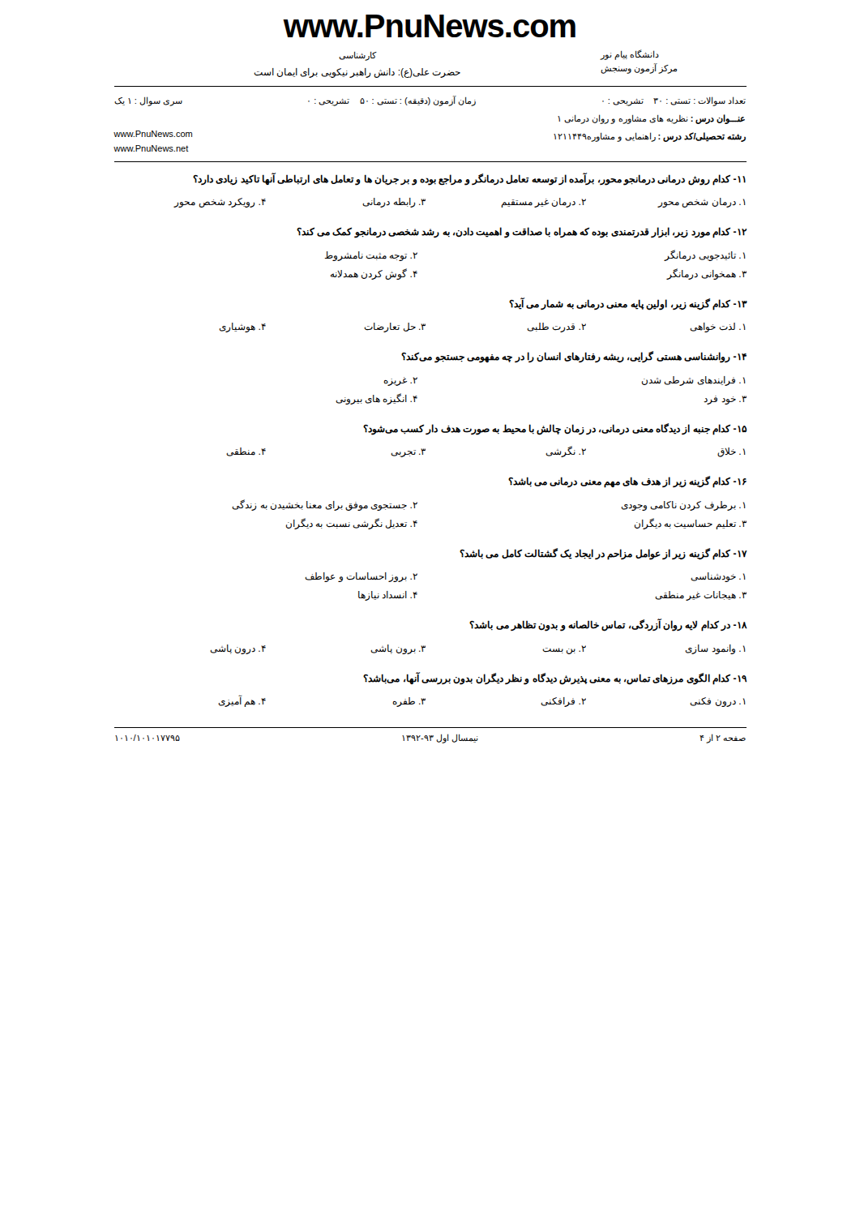www.PnuNews.com
دانشگاه پیام نور
مرکز آزمون وسنجش
کارشناسی
حضرت علی(ع): دانش راهبر نیکویی برای ایمان است
تعداد سوالات : تستی : ۳۰ تشریحی : ۰
زمان آزمون (دقیقه) : تستی : ۵۰ تشریحی : ۰
سری سوال : ۱ یک
عنـــوان درس : نظریه های مشاوره و روان درمانی ۱
رشته تحصیلی/کد درس : راهنمایی و مشاوره۱۲۱۱۴۴۹
www.PnuNews.com
www.PnuNews.net
۱۱- کدام روش درمانی درمانجو محور، برآمده از توسعه تعامل درمانگر و مراجع بوده و بر جریان ها و تعامل های ارتباطی آنها تاکید زیادی دارد؟
۱. درمان شخص محور
۲. درمان غیر مستقیم
۳. رابطه درمانی
۴. رویکرد شخص محور
۱۲- کدام مورد زیر، ابزار قدرتمندی بوده که همراه با صداقت و اهمیت دادن، به رشد شخصی درمانجو کمک می کند؟
۱. تائیدجویی درمانگر
۲. توجه مثبت نامشروط
۳. همخوانی درمانگر
۴. گوش کردن همدلانه
۱۳- کدام گزینه زیر، اولین پایه معنی درمانی به شمار می آید؟
۱. لذت خواهی
۲. قدرت طلبی
۳. حل تعارضات
۴. هوشیاری
۱۴- روانشناسی هستی گرایی، ریشه رفتارهای انسان را در چه مفهومی جستجو می‌کند؟
۱. فرایندهای شرطی شدن
۲. غریزه
۳. خود فرد
۴. انگیزه های بیرونی
۱۵- کدام جنبه از دیدگاه معنی درمانی، در زمان چالش با محیط به صورت هدف دار کسب می‌شود؟
۱. خلاق
۲. نگرشی
۳. تجربی
۴. منطقی
۱۶- کدام گزینه زیر از هدف های مهم معنی درمانی می باشد؟
۱. برطرف کردن ناکامی وجودی
۲. جستجوی موفق برای معنا بخشیدن به زندگی
۳. تعلیم حساسیت به دیگران
۴. تعدیل نگرشی نسبت به دیگران
۱۷- کدام گزینه زیر از عوامل مزاحم در ایجاد یک گشتالت کامل می باشد؟
۱. خودشناسی
۲. بروز احساسات و عواطف
۳. هیجانات غیر منطقی
۴. انسداد نیازها
۱۸- در کدام لایه روان آزردگی، تماس خالصانه و بدون تظاهر می باشد؟
۱. وانمود سازی
۲. بن بست
۳. برون پاشی
۴. درون پاشی
۱۹- کدام الگوی مرزهای تماس، به معنی پذیرش دیدگاه و نظر دیگران بدون بررسی آنها، می‌باشد؟
۱. درون فکنی
۲. فرافکنی
۳. طفره
۴. هم آمیزی
صفحه ۲ از ۴
نیمسال اول ۹۳-۱۳۹۲
۱۰۱۰/۱۰۱۰۱۷۷۹۵